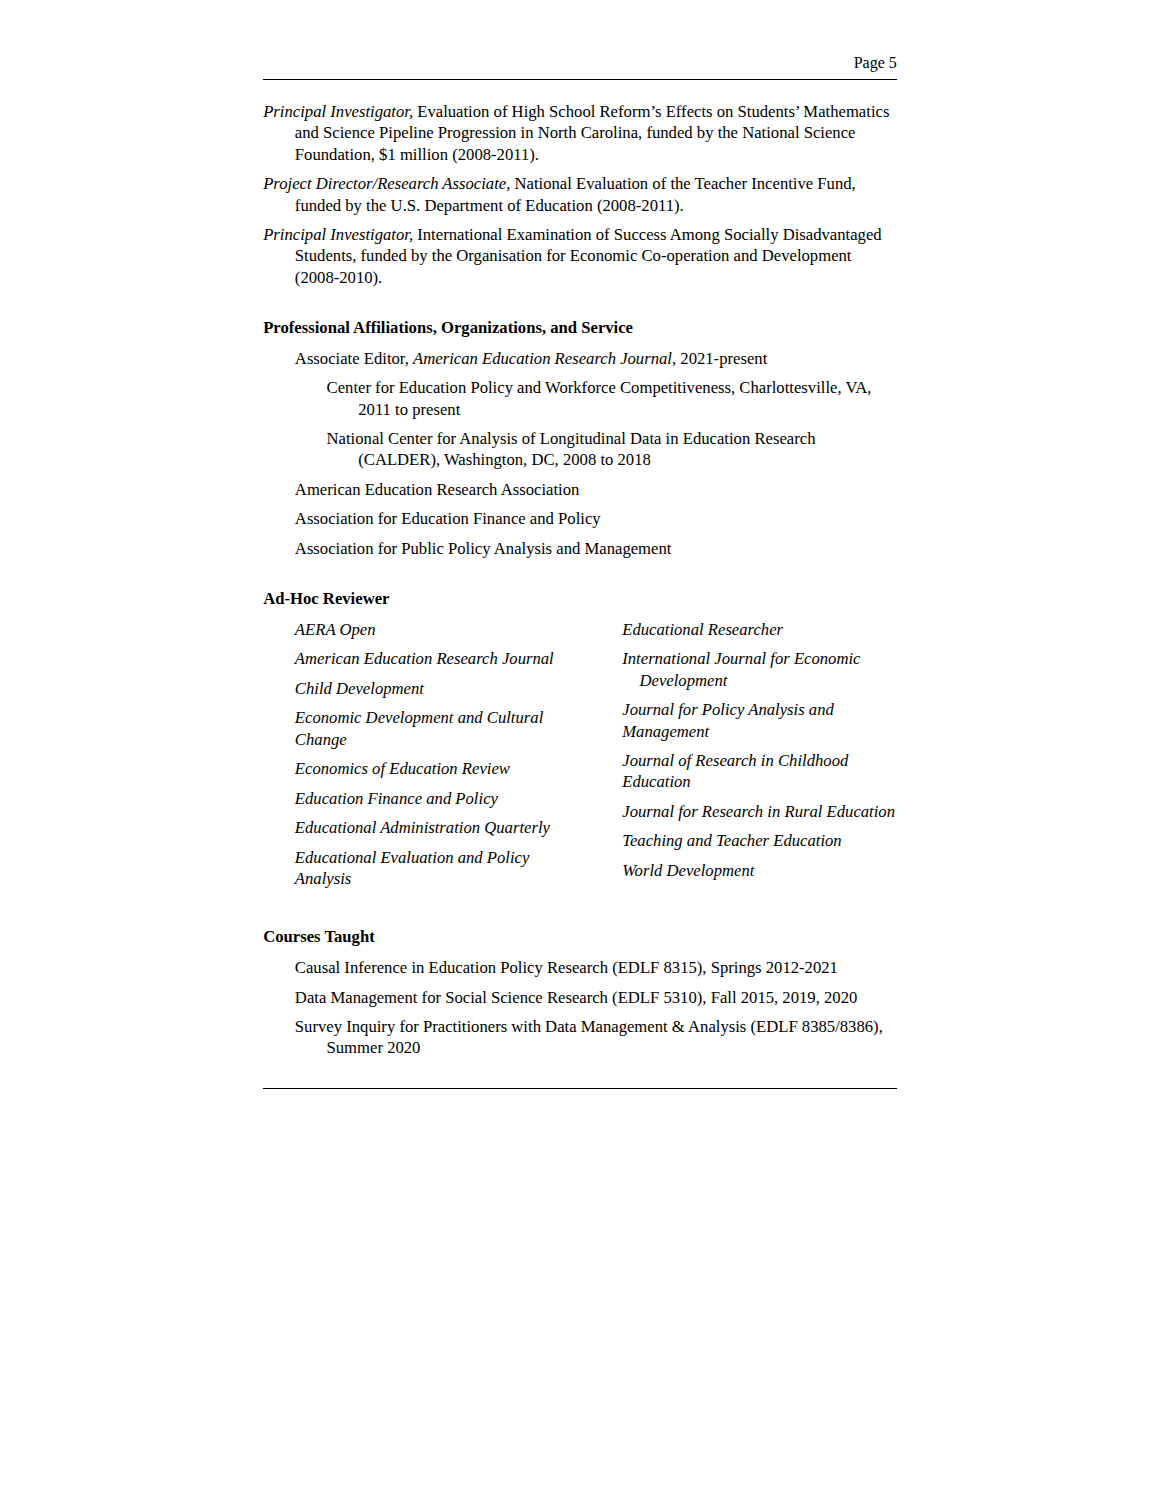Page 5
Principal Investigator, Evaluation of High School Reform’s Effects on Students’ Mathematics and Science Pipeline Progression in North Carolina, funded by the National Science Foundation, $1 million (2008-2011).
Project Director/Research Associate, National Evaluation of the Teacher Incentive Fund, funded by the U.S. Department of Education (2008-2011).
Principal Investigator, International Examination of Success Among Socially Disadvantaged Students, funded by the Organisation for Economic Co-operation and Development (2008-2010).
Professional Affiliations, Organizations, and Service
Associate Editor, American Education Research Journal, 2021-present
Center for Education Policy and Workforce Competitiveness, Charlottesville, VA, 2011 to present
National Center for Analysis of Longitudinal Data in Education Research (CALDER), Washington, DC, 2008 to 2018
American Education Research Association
Association for Education Finance and Policy
Association for Public Policy Analysis and Management
Ad-Hoc Reviewer
AERA Open
American Education Research Journal
Child Development
Economic Development and Cultural Change
Economics of Education Review
Education Finance and Policy
Educational Administration Quarterly
Educational Evaluation and Policy Analysis
Educational Researcher
International Journal for Economic Development
Journal for Policy Analysis and Management
Journal of Research in Childhood Education
Journal for Research in Rural Education
Teaching and Teacher Education
World Development
Courses Taught
Causal Inference in Education Policy Research (EDLF 8315), Springs 2012-2021
Data Management for Social Science Research (EDLF 5310), Fall 2015, 2019, 2020
Survey Inquiry for Practitioners with Data Management & Analysis (EDLF 8385/8386), Summer 2020